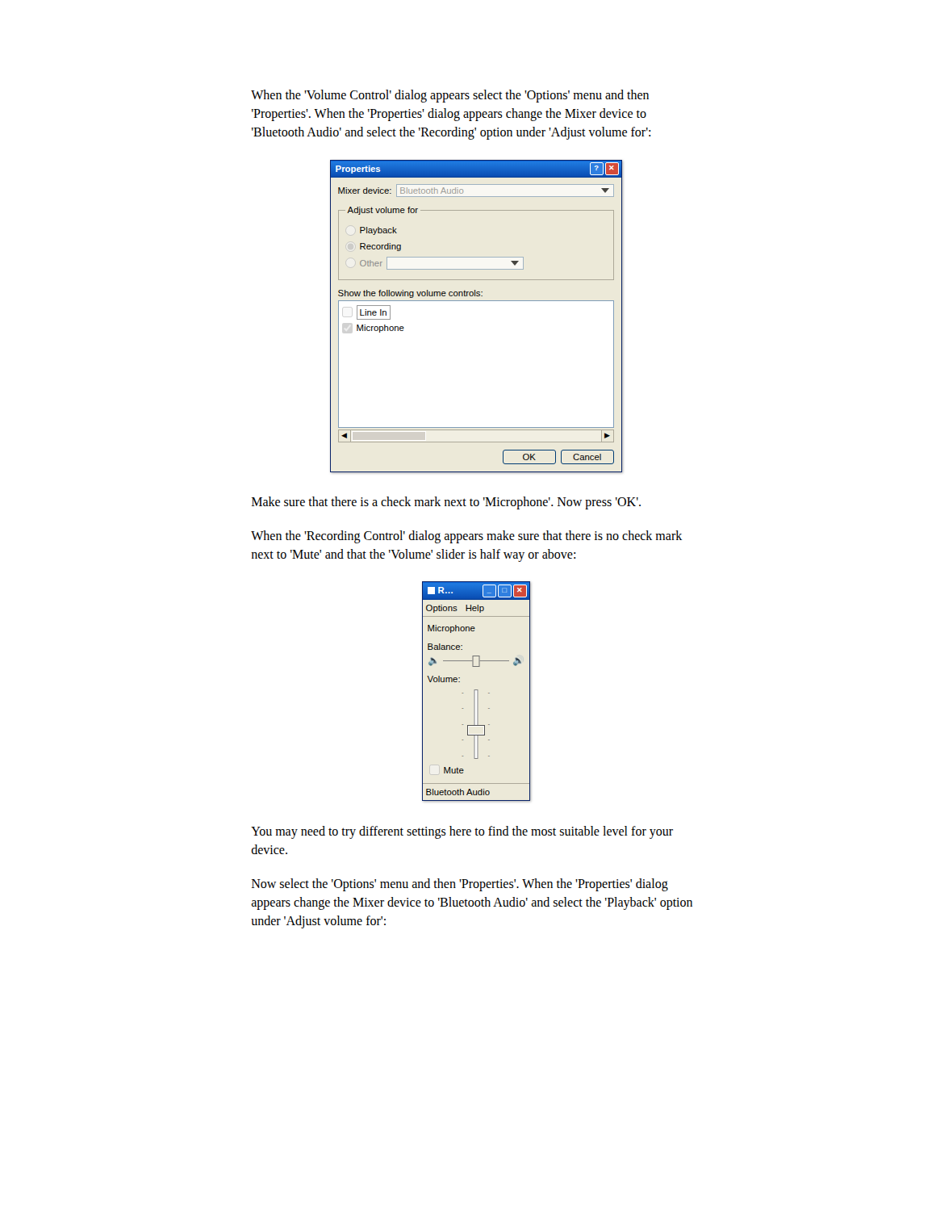When the 'Volume Control' dialog appears select the 'Options' menu and then 'Properties'. When the 'Properties' dialog appears change the Mixer device to 'Bluetooth Audio' and select the 'Recording' option under 'Adjust volume for':
Properties ? ✕
Mixer device: Bluetooth Audio
Adjust volume for
Playback
Recording
Other
Show the following volume controls:
Line In
Microphone
◀
▶
OK Cancel
Make sure that there is a check mark next to 'Microphone'. Now press 'OK'.
When the 'Recording Control' dialog appears make sure that there is no check mark next to 'Mute' and that the 'Volume' slider is half way or above:
R… _ □ ✕
Options Help
Microphone
Balance:
🔈 🔊
Volume:
-----
-----
Mute
Bluetooth Audio
You may need to try different settings here to find the most suitable level for your device.
Now select the 'Options' menu and then 'Properties'. When the 'Properties' dialog appears change the Mixer device to 'Bluetooth Audio' and select the 'Playback' option under 'Adjust volume for':